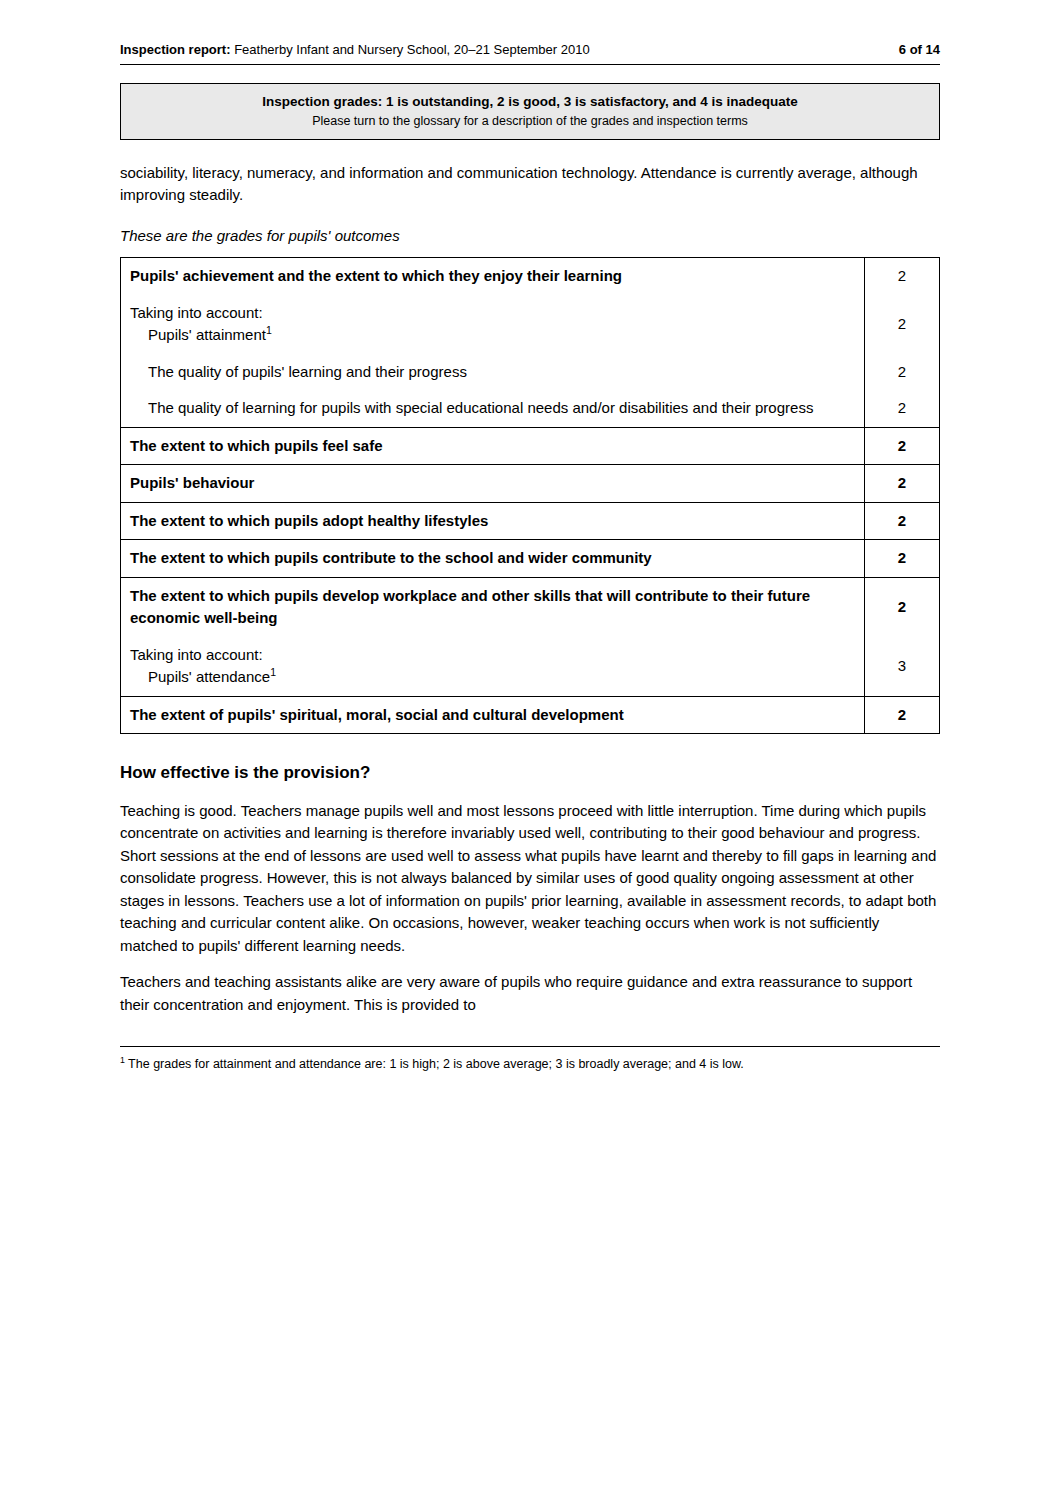Inspection report: Featherby Infant and Nursery School, 20–21 September 2010
6 of 14
Inspection grades: 1 is outstanding, 2 is good, 3 is satisfactory, and 4 is inadequate
Please turn to the glossary for a description of the grades and inspection terms
sociability, literacy, numeracy, and information and communication technology. Attendance is currently average, although improving steadily.
These are the grades for pupils' outcomes
| Pupils' achievement and the extent to which they enjoy their learning | 2 |
| Taking into account: Pupils' attainment 1 | 2 |
| The quality of pupils' learning and their progress | 2 |
| The quality of learning for pupils with special educational needs and/or disabilities and their progress | 2 |
| The extent to which pupils feel safe | 2 |
| Pupils' behaviour | 2 |
| The extent to which pupils adopt healthy lifestyles | 2 |
| The extent to which pupils contribute to the school and wider community | 2 |
| The extent to which pupils develop workplace and other skills that will contribute to their future economic well-being | 2 |
| Taking into account: Pupils' attendance 1 | 3 |
| The extent of pupils' spiritual, moral, social and cultural development | 2 |
How effective is the provision?
Teaching is good. Teachers manage pupils well and most lessons proceed with little interruption. Time during which pupils concentrate on activities and learning is therefore invariably used well, contributing to their good behaviour and progress. Short sessions at the end of lessons are used well to assess what pupils have learnt and thereby to fill gaps in learning and consolidate progress. However, this is not always balanced by similar uses of good quality ongoing assessment at other stages in lessons. Teachers use a lot of information on pupils' prior learning, available in assessment records, to adapt both teaching and curricular content alike. On occasions, however, weaker teaching occurs when work is not sufficiently matched to pupils' different learning needs.
Teachers and teaching assistants alike are very aware of pupils who require guidance and extra reassurance to support their concentration and enjoyment. This is provided to
1 The grades for attainment and attendance are: 1 is high; 2 is above average; 3 is broadly average; and 4 is low.